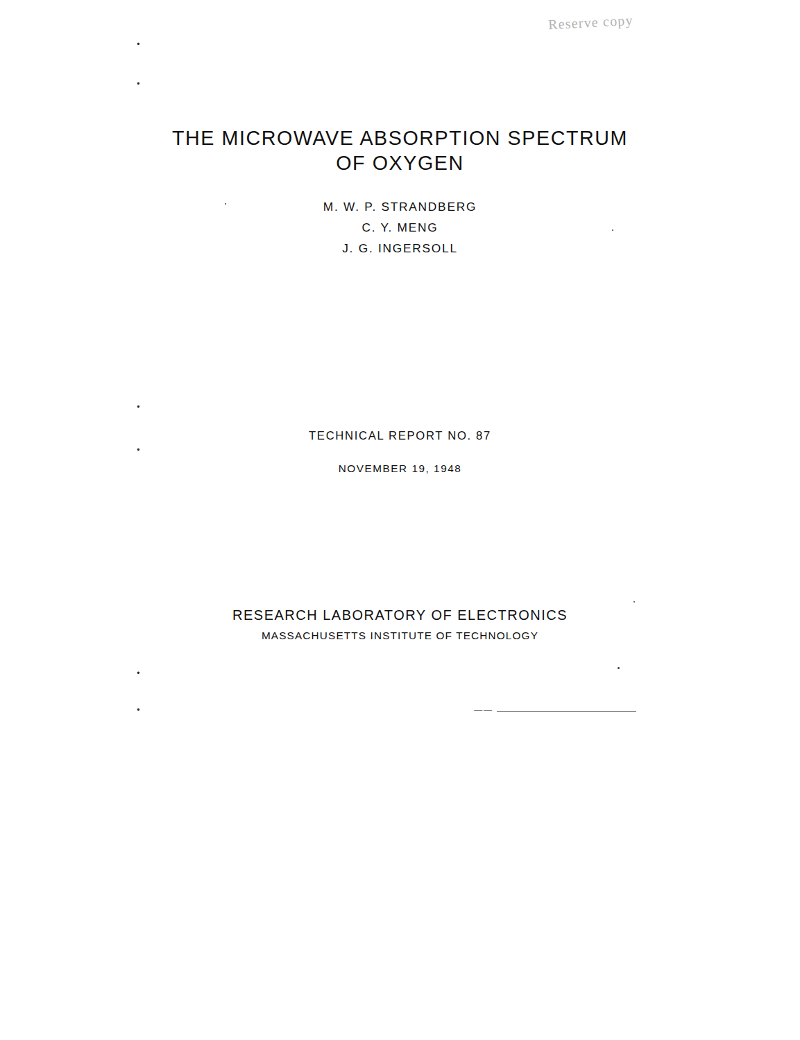Reserve copy
• • • • • •
THE MICROWAVE ABSORPTION SPECTRUM OF OXYGEN
M. W. P. STRANDBERG
C. Y. MENG
J. G. INGERSOLL
TECHNICAL REPORT NO. 87
NOVEMBER 19, 1948
RESEARCH LABORATORY OF ELECTRONICS
MASSACHUSETTS INSTITUTE OF TECHNOLOGY
——